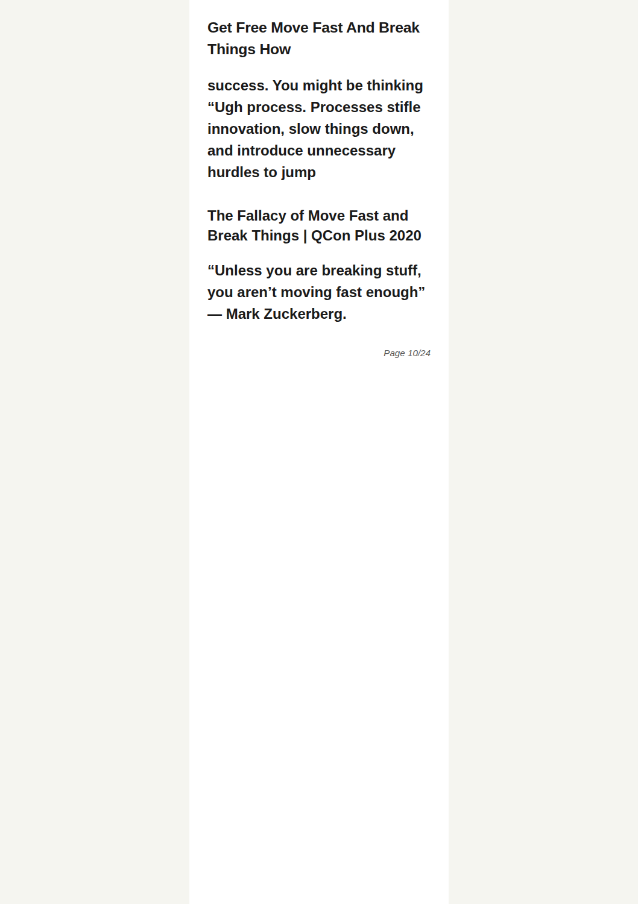Get Free Move Fast And Break Things How
success. You might be thinking “Ugh process. Processes stifle innovation, slow things down, and introduce unnecessary hurdles to jump
The Fallacy of Move Fast and Break Things | QCon Plus 2020
“Unless you are breaking stuff, you aren’t moving fast enough” — Mark Zuckerberg.
Page 10/24